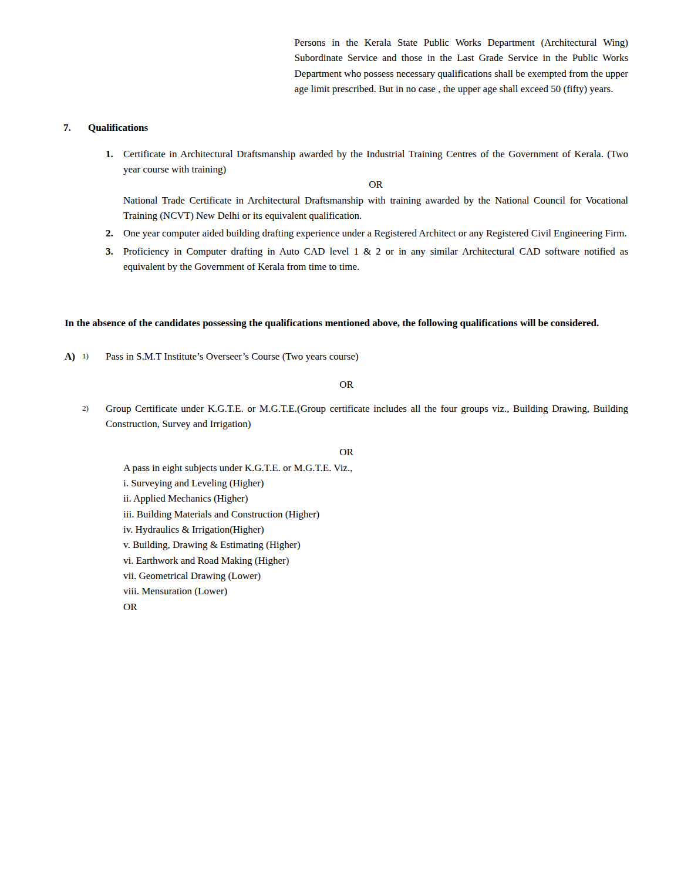Persons in the Kerala State Public Works Department (Architectural Wing) Subordinate Service and those in the Last Grade Service in the Public Works Department who possess necessary qualifications shall be exempted from the upper age limit prescribed. But in no case , the upper age shall exceed 50 (fifty) years.
7.
Qualifications
Certificate in Architectural Draftsmanship awarded by the Industrial Training Centres of the Government of Kerala. (Two year course with training)
OR
National Trade Certificate in Architectural Draftsmanship with training awarded by the National Council for Vocational Training (NCVT) New Delhi or its equivalent qualification.
One year computer aided building drafting experience under a Registered Architect or any Registered Civil Engineering Firm.
Proficiency in Computer drafting in Auto CAD level 1 & 2 or in any similar Architectural CAD software notified as equivalent by the Government of Kerala from time to time.
In the absence of the candidates possessing the qualifications mentioned above, the following qualifications will be considered.
A)
1)
Pass in S.M.T Institute’s Overseer’s Course (Two years course)
OR
2)
Group Certificate under K.G.T.E. or M.G.T.E.(Group certificate includes all the four groups viz., Building Drawing, Building Construction, Survey and Irrigation)
OR
A pass in eight subjects under K.G.T.E. or M.G.T.E. Viz.,
i. Surveying and Leveling (Higher)
ii. Applied Mechanics (Higher)
iii. Building Materials and Construction (Higher)
iv. Hydraulics & Irrigation(Higher)
v. Building, Drawing & Estimating (Higher)
vi. Earthwork and Road Making (Higher)
vii. Geometrical Drawing (Lower)
viii. Mensuration (Lower)
OR